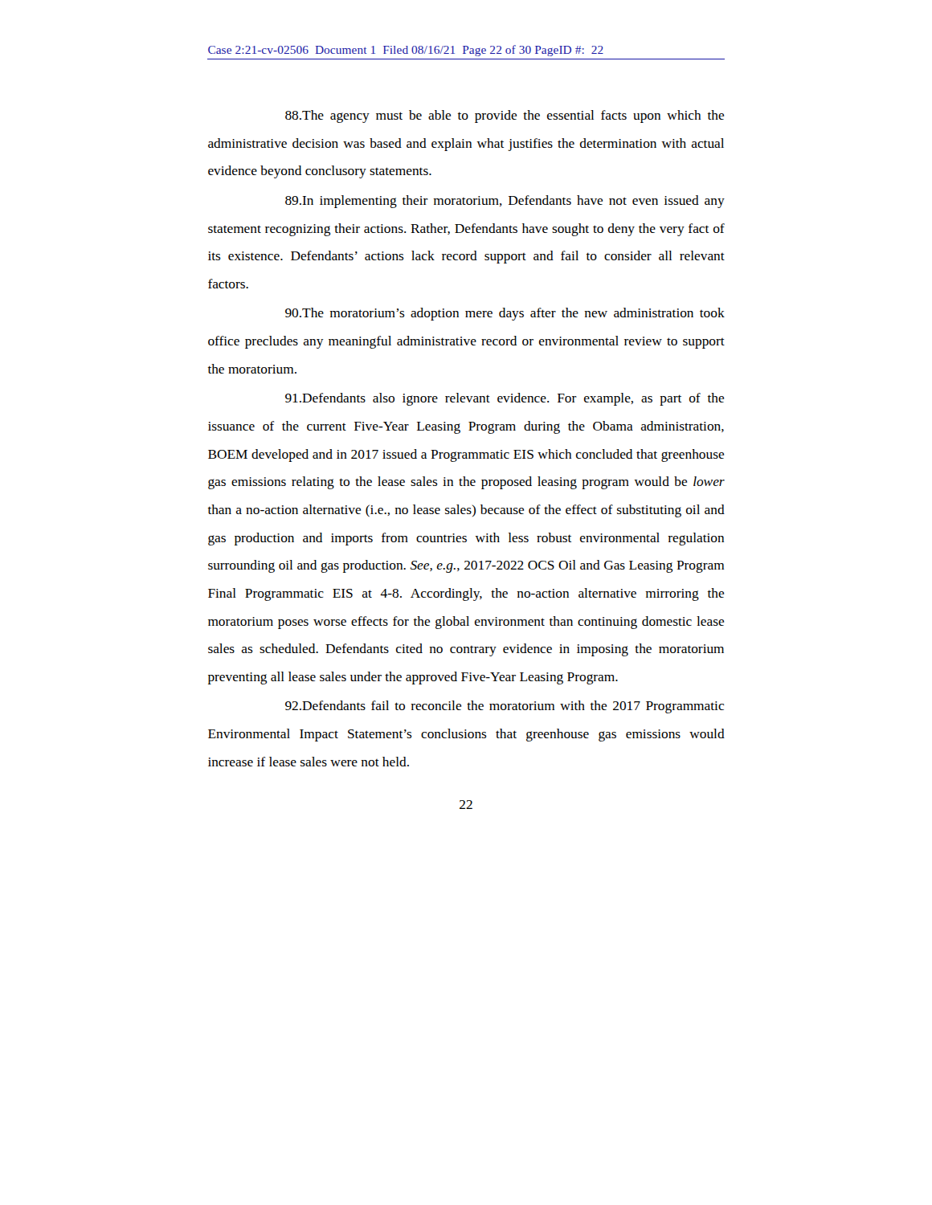Case 2:21-cv-02506 Document 1 Filed 08/16/21 Page 22 of 30 PageID #: 22
88. The agency must be able to provide the essential facts upon which the administrative decision was based and explain what justifies the determination with actual evidence beyond conclusory statements.
89. In implementing their moratorium, Defendants have not even issued any statement recognizing their actions. Rather, Defendants have sought to deny the very fact of its existence. Defendants’ actions lack record support and fail to consider all relevant factors.
90. The moratorium’s adoption mere days after the new administration took office precludes any meaningful administrative record or environmental review to support the moratorium.
91. Defendants also ignore relevant evidence. For example, as part of the issuance of the current Five-Year Leasing Program during the Obama administration, BOEM developed and in 2017 issued a Programmatic EIS which concluded that greenhouse gas emissions relating to the lease sales in the proposed leasing program would be lower than a no-action alternative (i.e., no lease sales) because of the effect of substituting oil and gas production and imports from countries with less robust environmental regulation surrounding oil and gas production. See, e.g., 2017-2022 OCS Oil and Gas Leasing Program Final Programmatic EIS at 4-8. Accordingly, the no-action alternative mirroring the moratorium poses worse effects for the global environment than continuing domestic lease sales as scheduled. Defendants cited no contrary evidence in imposing the moratorium preventing all lease sales under the approved Five-Year Leasing Program.
92. Defendants fail to reconcile the moratorium with the 2017 Programmatic Environmental Impact Statement’s conclusions that greenhouse gas emissions would increase if lease sales were not held.
22